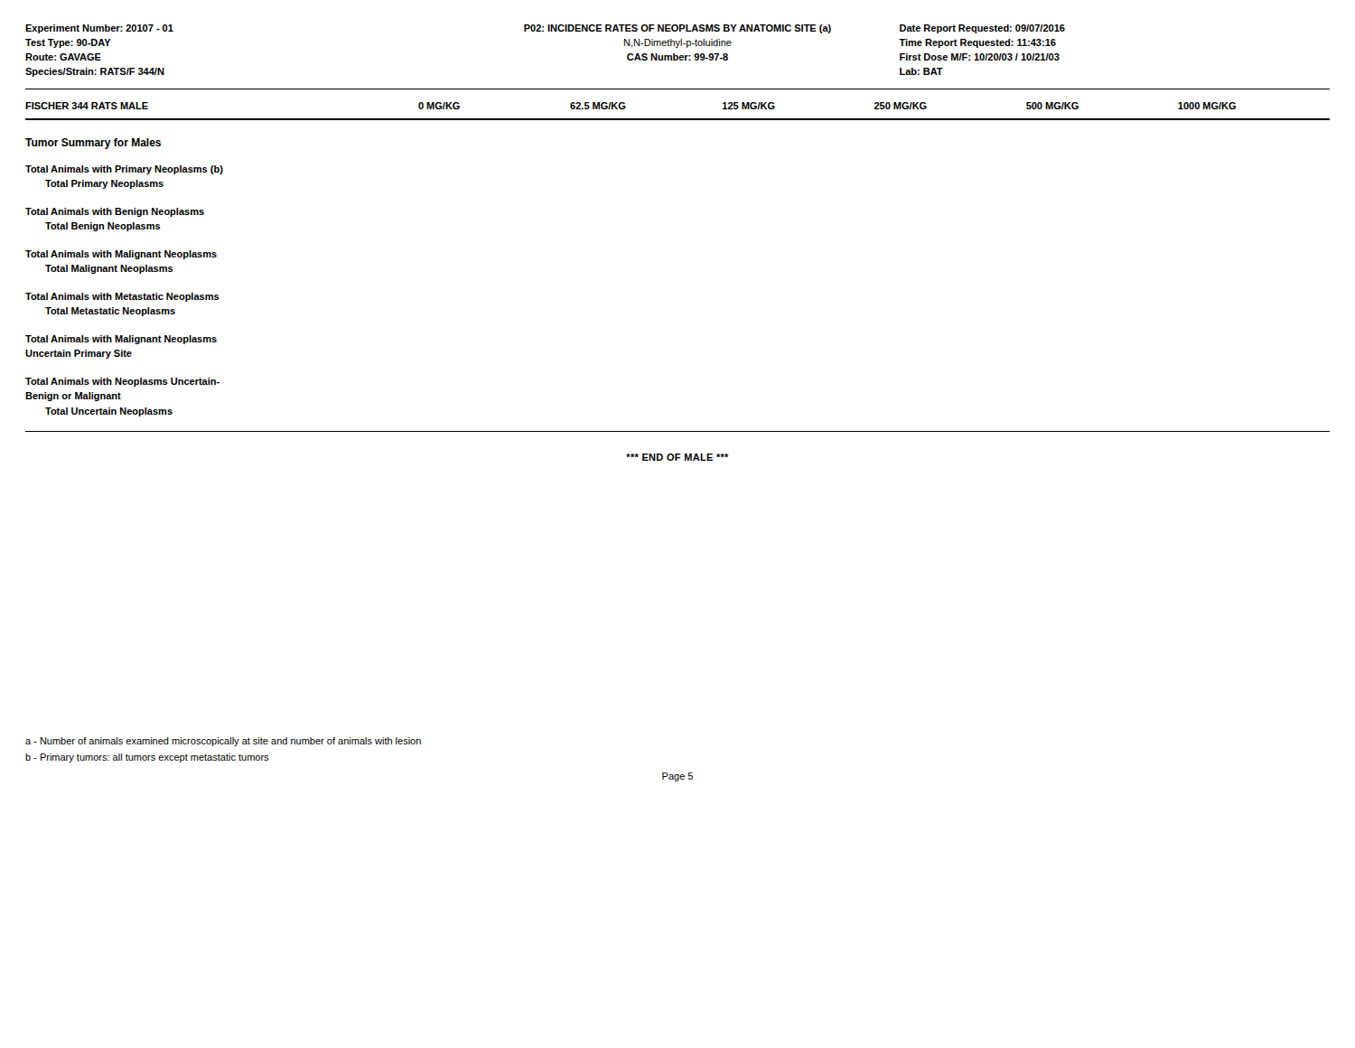| Experiment Number: 20107 - 01 | P02: INCIDENCE RATES OF NEOPLASMS BY ANATOMIC SITE (a) | Date Report Requested: 09/07/2016 |
| Test Type: 90-DAY | N,N-Dimethyl-p-toluidine | Time Report Requested: 11:43:16 |
| Route: GAVAGE | CAS Number: 99-97-8 | First Dose M/F: 10/20/03 / 10/21/03 |
| Species/Strain: RATS/F 344/N | | Lab: BAT |
| FISCHER 344 RATS MALE | 0 MG/KG | 62.5 MG/KG | 125 MG/KG | 250 MG/KG | 500 MG/KG | 1000 MG/KG |
| --- | --- | --- | --- | --- | --- | --- |
Tumor Summary for Males
Total Animals with Primary Neoplasms (b)
Total Primary Neoplasms
Total Animals with Benign Neoplasms
Total Benign Neoplasms
Total Animals with Malignant Neoplasms
Total Malignant Neoplasms
Total Animals with Metastatic Neoplasms
Total Metastatic Neoplasms
Total Animals with Malignant Neoplasms
Uncertain Primary Site
Total Animals with Neoplasms Uncertain-
Benign or Malignant
Total Uncertain Neoplasms
*** END OF MALE ***
a - Number of animals examined microscopically at site and number of animals with lesion
b - Primary tumors: all tumors except metastatic tumors
Page 5